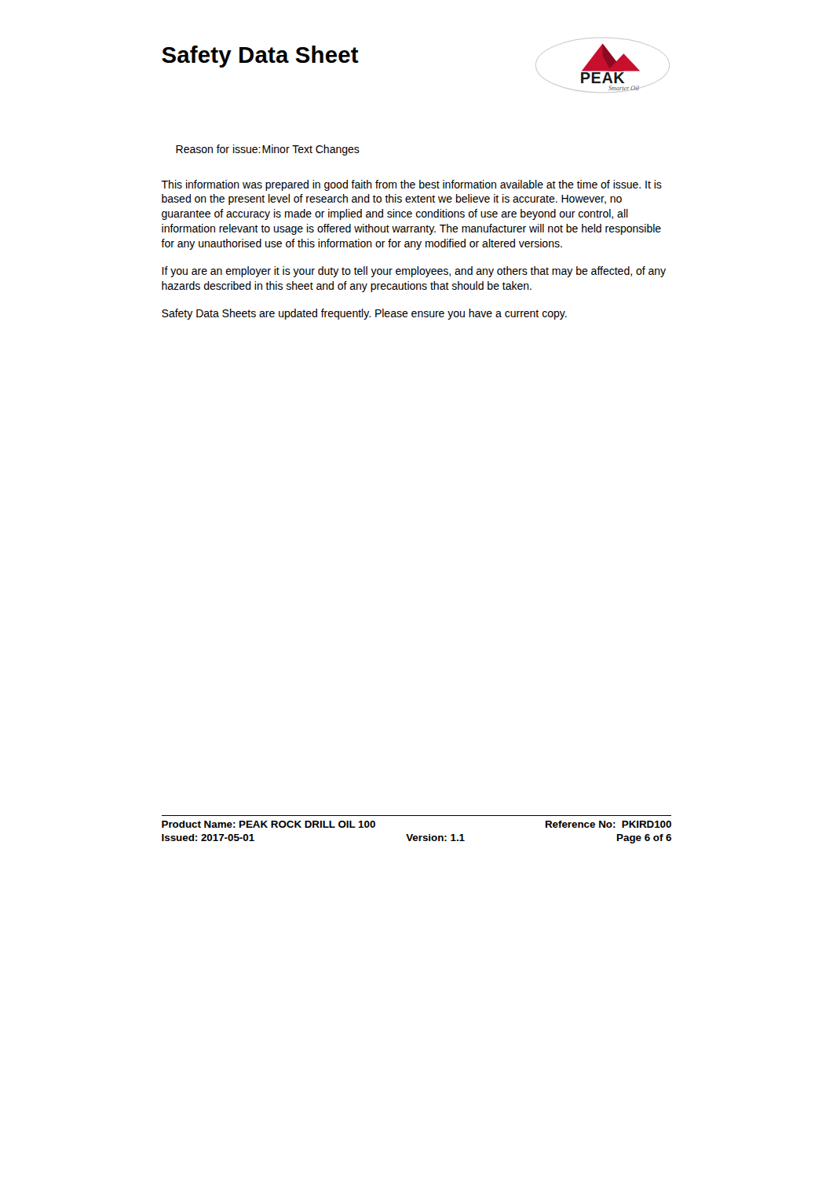Safety Data Sheet
PEAK Smarter Oil
Reason for issue: Minor Text Changes
This information was prepared in good faith from the best information available at the time of issue. It is based on the present level of research and to this extent we believe it is accurate. However, no guarantee of accuracy is made or implied and since conditions of use are beyond our control, all information relevant to usage is offered without warranty. The manufacturer will not be held responsible for any unauthorised use of this information or for any modified or altered versions.
If you are an employer it is your duty to tell your employees, and any others that may be affected, of any hazards described in this sheet and of any precautions that should be taken.
Safety Data Sheets are updated frequently. Please ensure you have a current copy.
Product Name: PEAK ROCK DRILL OIL 100 Reference No: PKIRD100
Issued: 2017-05-01 Version: 1.1 Page 6 of 6